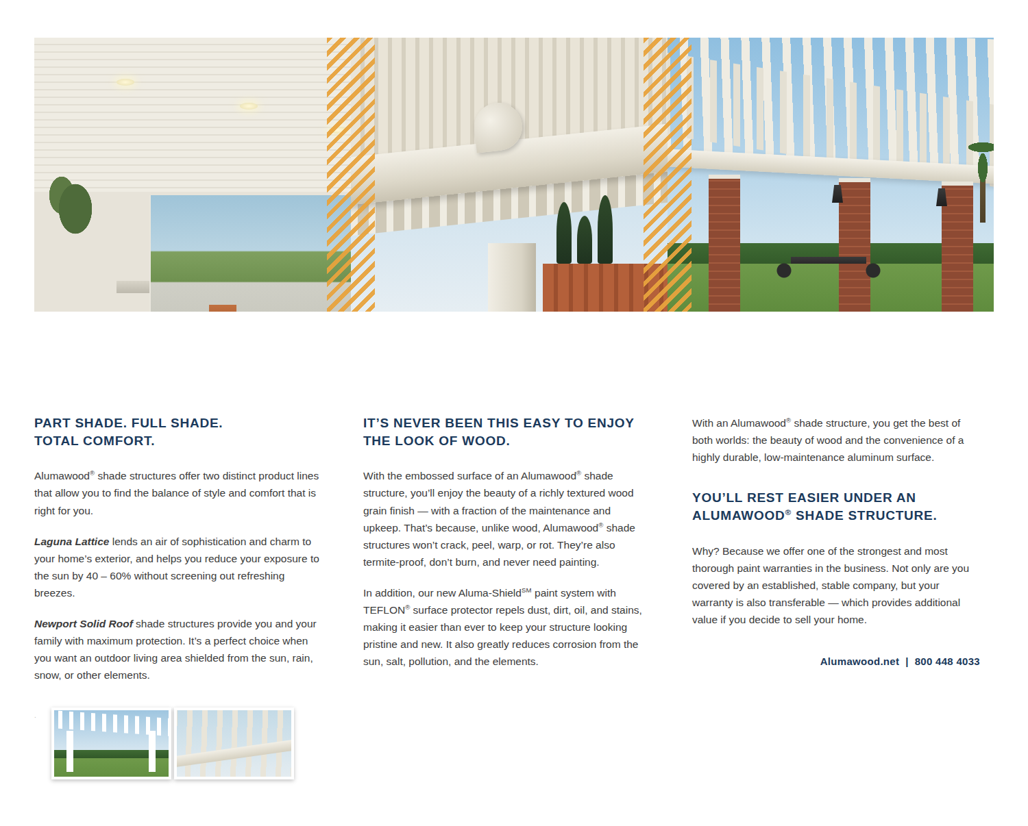Part shade. Full shade.
Total comfort.
Alumawood® shade structures offer two distinct product lines that allow you to find the balance of style and comfort that is right for you.
Laguna Lattice lends an air of sophistication and charm to your home’s exterior, and helps you reduce your exposure to the sun by 40 – 60% without screening out refreshing breezes.
Newport Solid Roof shade structures provide you and your family with maximum protection. It’s a perfect choice when you want an outdoor living area shielded from the sun, rain, snow, or other elements.
It’s never been this easy to enjoy the look of wood.
With the embossed surface of an Alumawood® shade structure, you’ll enjoy the beauty of a richly textured wood grain finish — with a fraction of the maintenance and upkeep. That’s because, unlike wood, Alumawood® shade structures won’t crack, peel, warp, or rot. They’re also termite-proof, don’t burn, and never need painting.
In addition, our new Aluma-ShieldSM paint system with TEFLON® surface protector repels dust, dirt, oil, and stains, making it easier than ever to keep your structure looking pristine and new. It also greatly reduces corrosion from the sun, salt, pollution, and the elements.
With an Alumawood® shade structure, you get the best of both worlds: the beauty of wood and the convenience of a highly durable, low-maintenance aluminum surface.
You’ll rest easier under an Alumawood® shade structure.
Why? Because we offer one of the strongest and most thorough paint warranties in the business. Not only are you covered by an established, stable company, but your warranty is also transferable — which provides additional value if you decide to sell your home.
Alumawood.net | 800 448 4033
.